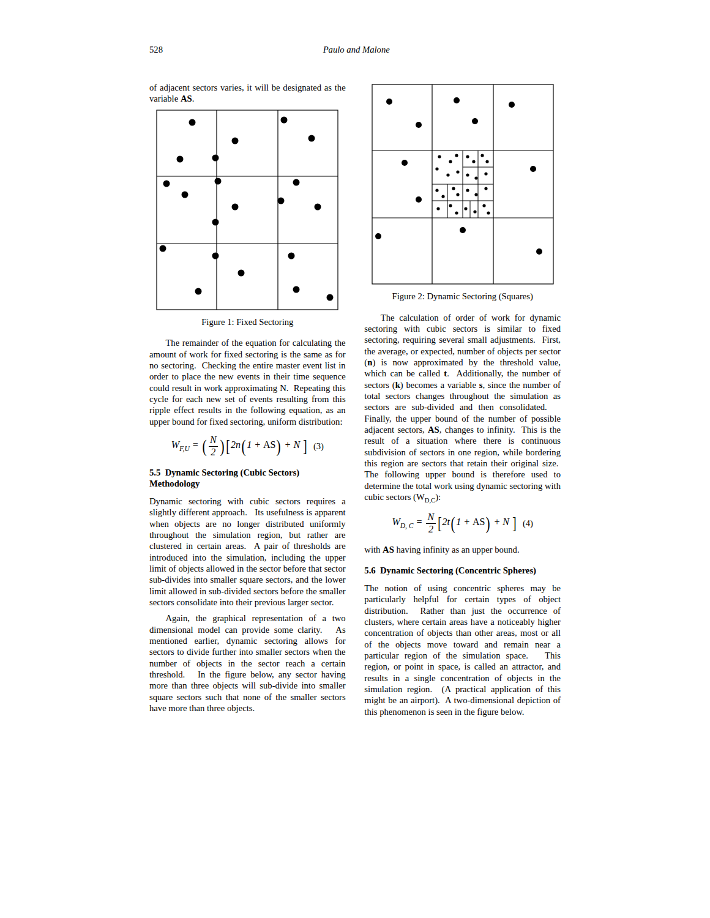528 Paulo and Malone
of adjacent sectors varies, it will be designated as the variable AS.
Figure 1: Fixed Sectoring
The remainder of the equation for calculating the amount of work for fixed sectoring is the same as for no sectoring. Checking the entire master event list in order to place the new events in their time sequence could result in work approximating N. Repeating this cycle for each new set of events resulting from this ripple effect results in the following equation, as an upper bound for fixed sectoring, uniform distribution:
WF,U = (N 2)[2n(1 + AS) + N ] (3)
5.5 Dynamic Sectoring (Cubic Sectors) Methodology
Dynamic sectoring with cubic sectors requires a slightly different approach. Its usefulness is apparent when objects are no longer distributed uniformly throughout the simulation region, but rather are clustered in certain areas. A pair of thresholds are introduced into the simulation, including the upper limit of objects allowed in the sector before that sector sub-divides into smaller square sectors, and the lower limit allowed in sub-divided sectors before the smaller sectors consolidate into their previous larger sector.
Again, the graphical representation of a two dimensional model can provide some clarity. As mentioned earlier, dynamic sectoring allows for sectors to divide further into smaller sectors when the number of objects in the sector reach a certain threshold. In the figure below, any sector having more than three objects will sub-divide into smaller square sectors such that none of the smaller sectors have more than three objects.
Figure 2: Dynamic Sectoring (Squares)
The calculation of order of work for dynamic sectoring with cubic sectors is similar to fixed sectoring, requiring several small adjustments. First, the average, or expected, number of objects per sector (n) is now approximated by the threshold value, which can be called t. Additionally, the number of sectors (k) becomes a variable s, since the number of total sectors changes throughout the simulation as sectors are sub-divided and then consolidated. Finally, the upper bound of the number of possible adjacent sectors, AS, changes to infinity. This is the result of a situation where there is continuous subdivision of sectors in one region, while bordering this region are sectors that retain their original size. The following upper bound is therefore used to determine the total work using dynamic sectoring with cubic sectors (WD,C):
WD, C = N 2[2t(1 + AS) + N ] (4)
with AS having infinity as an upper bound.
5.6 Dynamic Sectoring (Concentric Spheres)
The notion of using concentric spheres may be particularly helpful for certain types of object distribution. Rather than just the occurrence of clusters, where certain areas have a noticeably higher concentration of objects than other areas, most or all of the objects move toward and remain near a particular region of the simulation space. This region, or point in space, is called an attractor, and results in a single concentration of objects in the simulation region. (A practical application of this might be an airport). A two-dimensional depiction of this phenomenon is seen in the figure below.